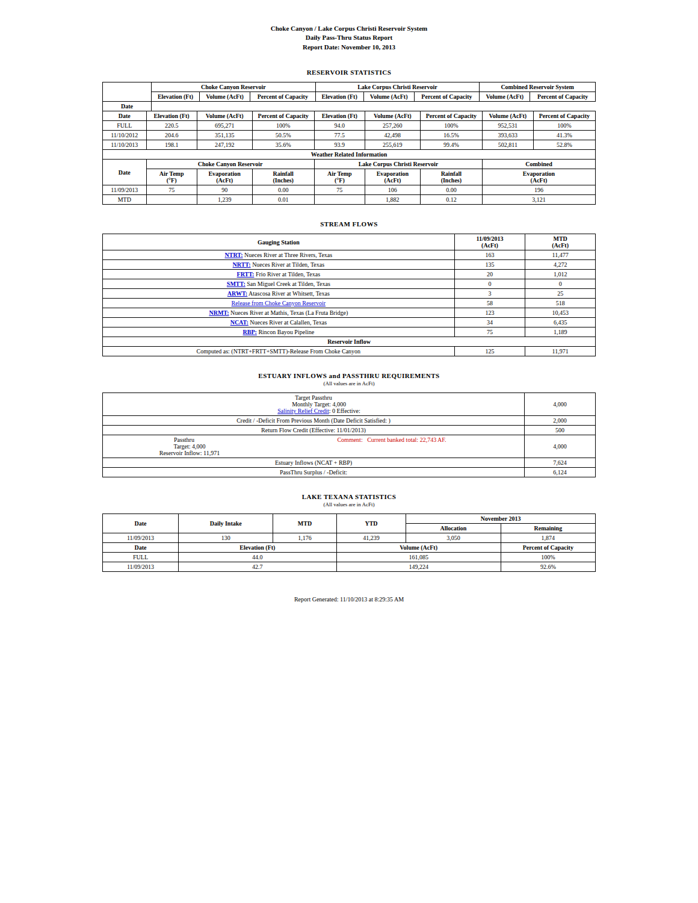Choke Canyon / Lake Corpus Christi Reservoir System
Daily Pass-Thru Status Report
Report Date: November 10, 2013
RESERVOIR STATISTICS
| | Choke Canyon Reservoir | Lake Corpus Christi Reservoir | Combined Reservoir System |
| --- | --- | --- | --- |
| Elevation (Ft) | Volume (AcFt) | Percent of Capacity | Elevation (Ft) | Volume (AcFt) | Percent of Capacity | Volume (AcFt) | Percent of Capacity |
| Date | |
| Date | Elevation (Ft) | Volume (AcFt) | Percent of Capacity | Elevation (Ft) | Volume (AcFt) | Percent of Capacity | Volume (AcFt) | Percent of Capacity |
| --- | --- | --- | --- | --- | --- | --- | --- | --- |
| FULL | 220.5 | 695,271 | 100% | 94.0 | 257,260 | 100% | 952,531 | 100% |
| 11/10/2012 | 204.6 | 351,135 | 50.5% | 77.5 | 42,498 | 16.5% | 393,633 | 41.3% |
| 11/10/2013 | 198.1 | 247,192 | 35.6% | 93.9 | 255,619 | 99.4% | 502,811 | 52.8% |
| Weather Related Information |
| Date | Choke Canyon Reservoir | Lake Corpus Christi Reservoir | Combined |
| Air Temp (°F) | Evaporation (AcFt) | Rainfall (Inches) | Air Temp (°F) | Evaporation (AcFt) | Rainfall (Inches) | Evaporation (AcFt) |
| 11/09/2013 | 75 | 90 | 0.00 | 75 | 106 | 0.00 | 196 |
| MTD | | 1,239 | 0.01 | | 1,882 | 0.12 | 3,121 |
STREAM FLOWS
| Gauging Station | 11/09/2013 (AcFt) | MTD (AcFt) |
| --- | --- | --- |
| NTRT: Nueces River at Three Rivers, Texas | 163 | 11,477 |
| NRTT: Nueces River at Tilden, Texas | 135 | 4,272 |
| FRTT: Frio River at Tilden, Texas | 20 | 1,012 |
| SMTT: San Miguel Creek at Tilden, Texas | 0 | 0 |
| ARWT: Atascosa River at Whitsett, Texas | 3 | 25 |
| Release from Choke Canyon Reservoir | 58 | 518 |
| NRMT: Nueces River at Mathis, Texas (La Fruta Bridge) | 123 | 10,453 |
| NCAT: Nueces River at Calallen, Texas | 34 | 6,435 |
| RBP: Rincon Bayou Pipeline | 75 | 1,189 |
| Reservoir Inflow |
| Computed as: (NTRT+FRTT+SMTT)-Release From Choke Canyon | 125 | 11,971 |
ESTUARY INFLOWS and PASSTHRU REQUIREMENTS
(All values are in AcFt)
| Target Passthru Monthly Target: 4,000 Salinity Relief Credit : 0 Effective: | 4,000 |
| Credit / -Deficit From Previous Month (Date Deficit Satisfied: ) | 2,000 |
| Return Flow Credit (Effective: 11/01/2013) | 500 |
| / Passthru Target: 4,000 Reservoir Inflow: 11,971 / Comment: Current banked total: 22,743 AF. / | 4,000 |
| Estuary Inflows (NCAT + RBP) | 7,624 |
| PassThru Surplus / -Deficit: | 6,124 |
LAKE TEXANA STATISTICS
(All values are in AcFt)
| Date | Daily Intake | MTD | YTD | November 2013 |
| --- | --- | --- | --- | --- |
| Allocation | Remaining |
| 11/09/2013 | 130 | 1,176 | 41,239 | 3,050 | 1,874 |
| Date | Elevation (Ft) | Volume (AcFt) | Percent of Capacity |
| FULL | 44.0 | 161,085 | 100% |
| 11/09/2013 | 42.7 | 149,224 | 92.6% |
Report Generated: 11/10/2013 at 8:29:35 AM